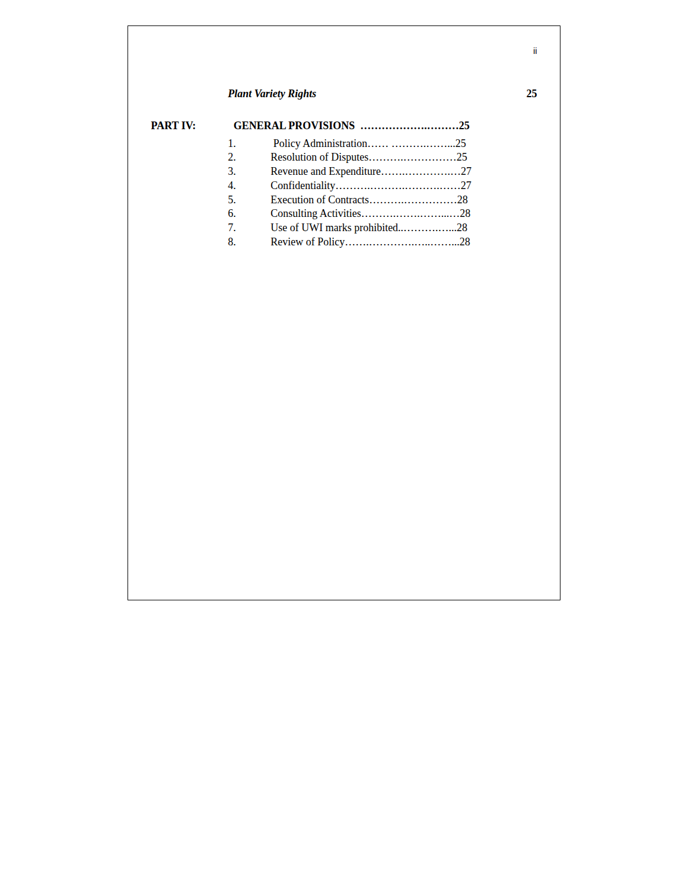ii
Plant Variety Rights 25
PART IV: GENERAL PROVISIONS ……………….………25
1. Policy Administration…… ……….……...25
2. Resolution of Disputes……….……………25
3. Revenue and Expenditure…….………….…27
4. Confidentiality……….……….……….……27
5. Execution of Contracts……….……………28
6. Consulting Activities……….…….……...…28
7. Use of UWI marks prohibited..……….…...28
8. Review of Policy…….………….…..……...28